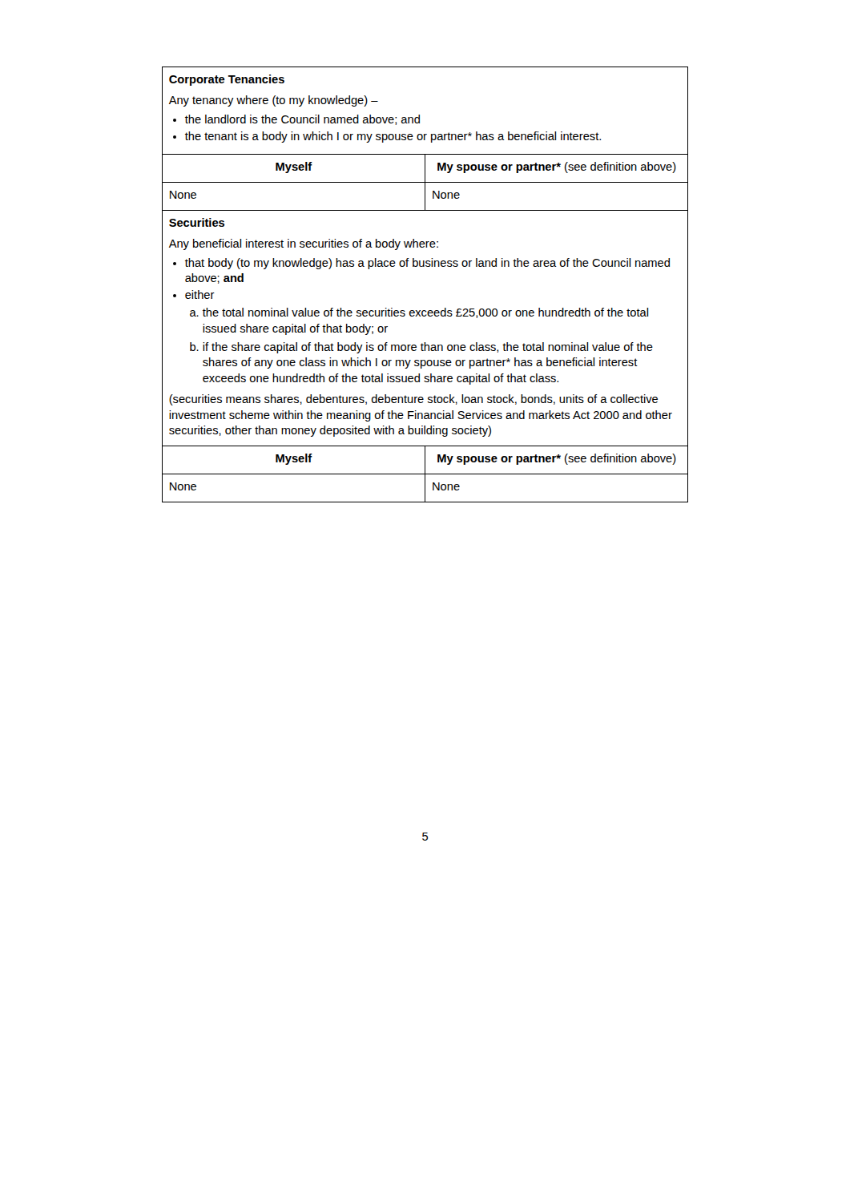| Corporate Tenancies Any tenancy where (to my knowledge) – the landlord is the Council named above; and the tenant is a body in which I or my spouse or partner* has a beneficial interest. |
| Myself | My spouse or partner* (see definition above) |
| None | None |
| Securities Any beneficial interest in securities of a body where: that body (to my knowledge) has a place of business or land in the area of the Council named above; and either the total nominal value of the securities exceeds £25,000 or one hundredth of the total issued share capital of that body; or if the share capital of that body is of more than one class, the total nominal value of the shares of any one class in which I or my spouse or partner* has a beneficial interest exceeds one hundredth of the total issued share capital of that class. (securities means shares, debentures, debenture stock, loan stock, bonds, units of a collective investment scheme within the meaning of the Financial Services and markets Act 2000 and other securities, other than money deposited with a building society) |
| Myself | My spouse or partner* (see definition above) |
| None | None |
5